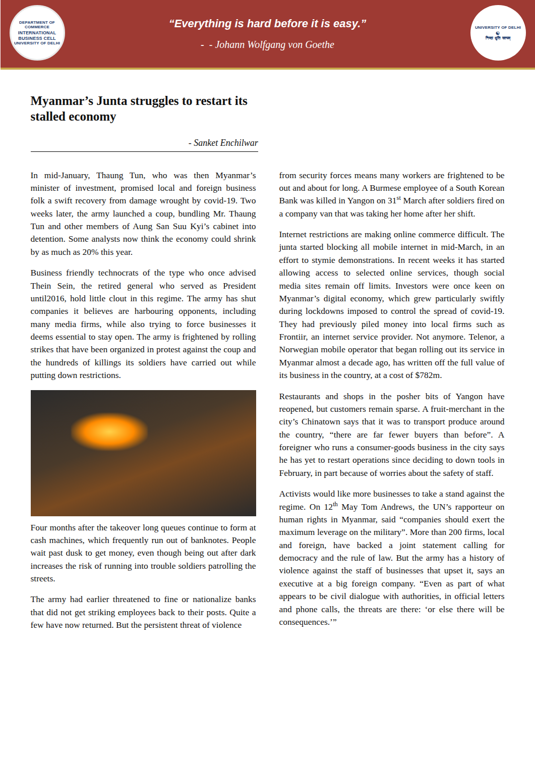DEPARTMENT OF COMMERCE
INTERNATIONAL
BUSINESS CELL UNIVERSITY OF DELHI
“Everything is hard before it is easy.”
- - Johann Wolfgang von Goethe
UNIVERSITY OF DELHI
☯ निष्ठा धृति सत्यम्
Myanmar’s Junta struggles to restart its stalled economy
- Sanket Enchilwar
In mid-January, Thaung Tun, who was then Myanmar’s minister of investment, promised local and foreign business folk a swift recovery from damage wrought by covid-19. Two weeks later, the army launched a coup, bundling Mr. Thaung Tun and other members of Aung San Suu Kyi’s cabinet into detention. Some analysts now think the economy could shrink by as much as 20% this year.
Business friendly technocrats of the type who once advised Thein Sein, the retired general who served as President until2016, hold little clout in this regime. The army has shut companies it believes are harbouring opponents, including many media firms, while also trying to force businesses it deems essential to stay open. The army is frightened by rolling strikes that have been organized in protest against the coup and the hundreds of killings its soldiers have carried out while putting down restrictions.
Four months after the takeover long queues continue to form at cash machines, which frequently run out of banknotes. People wait past dusk to get money, even though being out after dark increases the risk of running into trouble soldiers patrolling the streets.
The army had earlier threatened to fine or nationalize banks that did not get striking employees back to their posts. Quite a few have now returned. But the persistent threat of violence
from security forces means many workers are frightened to be out and about for long. A Burmese employee of a South Korean Bank was killed in Yangon on 31st March after soldiers fired on a company van that was taking her home after her shift.
Internet restrictions are making online commerce difficult. The junta started blocking all mobile internet in mid-March, in an effort to stymie demonstrations. In recent weeks it has started allowing access to selected online services, though social media sites remain off limits. Investors were once keen on Myanmar’s digital economy, which grew particularly swiftly during lockdowns imposed to control the spread of covid-19. They had previously piled money into local firms such as Frontiir, an internet service provider. Not anymore. Telenor, a Norwegian mobile operator that began rolling out its service in Myanmar almost a decade ago, has written off the full value of its business in the country, at a cost of $782m.
Restaurants and shops in the posher bits of Yangon have reopened, but customers remain sparse. A fruit-merchant in the city’s Chinatown says that it was to transport produce around the country, “there are far fewer buyers than before”. A foreigner who runs a consumer-goods business in the city says he has yet to restart operations since deciding to down tools in February, in part because of worries about the safety of staff.
Activists would like more businesses to take a stand against the regime. On 12th May Tom Andrews, the UN’s rapporteur on human rights in Myanmar, said “companies should exert the maximum leverage on the military”. More than 200 firms, local and foreign, have backed a joint statement calling for democracy and the rule of law. But the army has a history of violence against the staff of businesses that upset it, says an executive at a big foreign company. “Even as part of what appears to be civil dialogue with authorities, in official letters and phone calls, the threats are there: ‘or else there will be consequences.’”